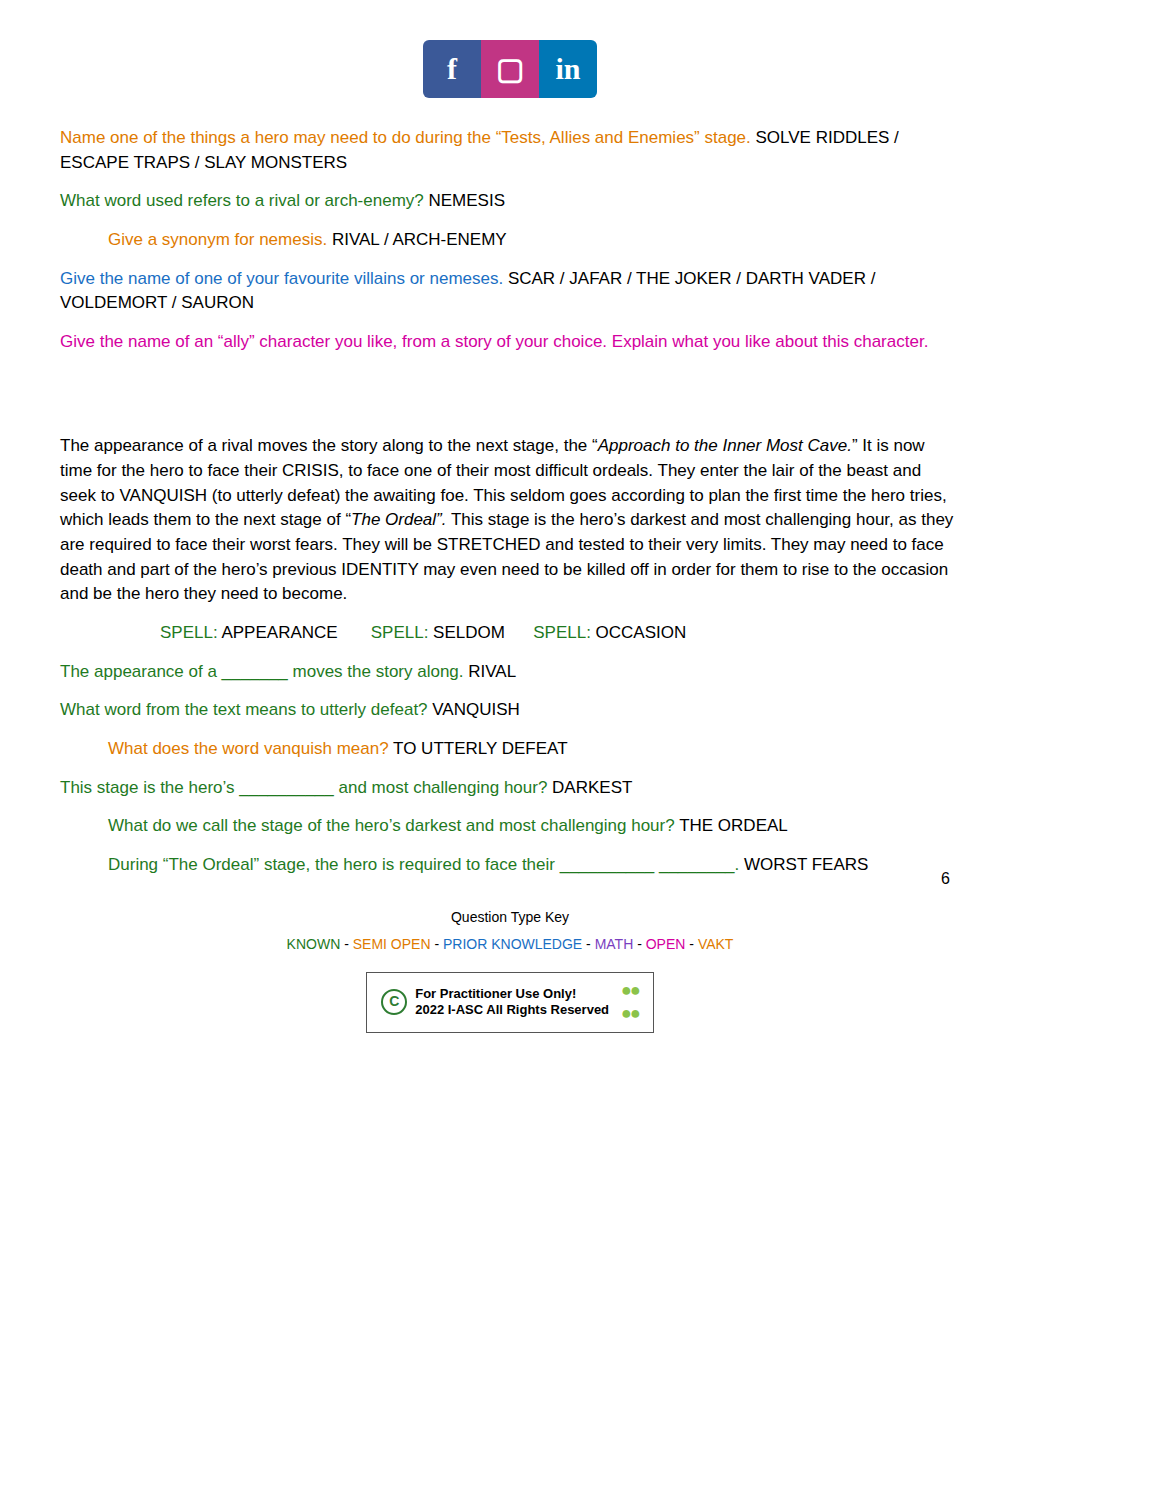f▢in
Name one of the things a hero may need to do during the “Tests, Allies and Enemies” stage. SOLVE RIDDLES / ESCAPE TRAPS / SLAY MONSTERS
What word used refers to a rival or arch-enemy? NEMESIS
Give a synonym for nemesis. RIVAL / ARCH-ENEMY
Give the name of one of your favourite villains or nemeses. SCAR / JAFAR / THE JOKER / DARTH VADER / VOLDEMORT / SAURON
Give the name of an “ally” character you like, from a story of your choice. Explain what you like about this character.
The appearance of a rival moves the story along to the next stage, the “Approach to the Inner Most Cave.” It is now time for the hero to face their CRISIS, to face one of their most difficult ordeals. They enter the lair of the beast and seek to VANQUISH (to utterly defeat) the awaiting foe. This seldom goes according to plan the first time the hero tries, which leads them to the next stage of “The Ordeal”. This stage is the hero’s darkest and most challenging hour, as they are required to face their worst fears. They will be STRETCHED and tested to their very limits. They may need to face death and part of the hero’s previous IDENTITY may even need to be killed off in order for them to rise to the occasion and be the hero they need to become.
SPELL: APPEARANCE SPELL: SELDOM SPELL: OCCASION
The appearance of a _______ moves the story along. RIVAL
What word from the text means to utterly defeat? VANQUISH
What does the word vanquish mean? TO UTTERLY DEFEAT
This stage is the hero’s __________ and most challenging hour? DARKEST
What do we call the stage of the hero’s darkest and most challenging hour? THE ORDEAL
During “The Ordeal” stage, the hero is required to face their __________ ________. WORST FEARS
6
Question Type Key
KNOWN - SEMI OPEN - PRIOR KNOWLEDGE - MATH - OPEN - VAKT
CFor Practitioner Use Only!
2022 I-ASC All Rights Reserved●●
●●